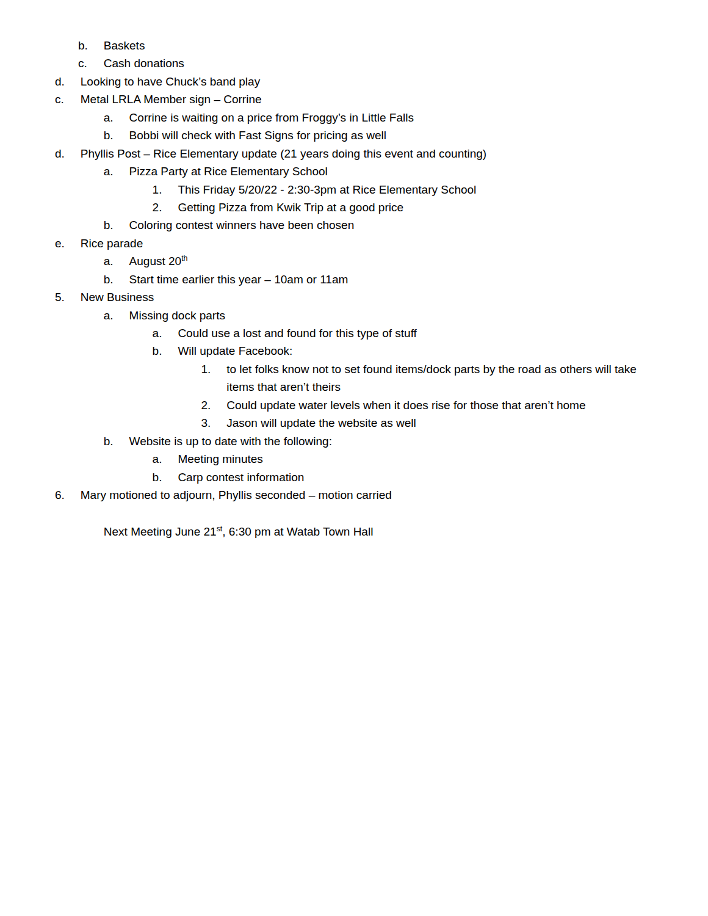b. Baskets
c. Cash donations
d. Looking to have Chuck’s band play
c. Metal LRLA Member sign – Corrine
a. Corrine is waiting on a price from Froggy’s in Little Falls
b. Bobbi will check with Fast Signs for pricing as well
d. Phyllis Post – Rice Elementary update (21 years doing this event and counting)
a. Pizza Party at Rice Elementary School
1. This Friday 5/20/22 - 2:30-3pm at Rice Elementary School
2. Getting Pizza from Kwik Trip at a good price
b. Coloring contest winners have been chosen
e. Rice parade
a. August 20th
b. Start time earlier this year – 10am or 11am
5. New Business
a. Missing dock parts
a. Could use a lost and found for this type of stuff
b. Will update Facebook:
1. to let folks know not to set found items/dock parts by the road as others will take items that aren’t theirs
2. Could update water levels when it does rise for those that aren’t home
3. Jason will update the website as well
b. Website is up to date with the following:
a. Meeting minutes
b. Carp contest information
6. Mary motioned to adjourn, Phyllis seconded – motion carried
Next Meeting June 21st, 6:30 pm at Watab Town Hall